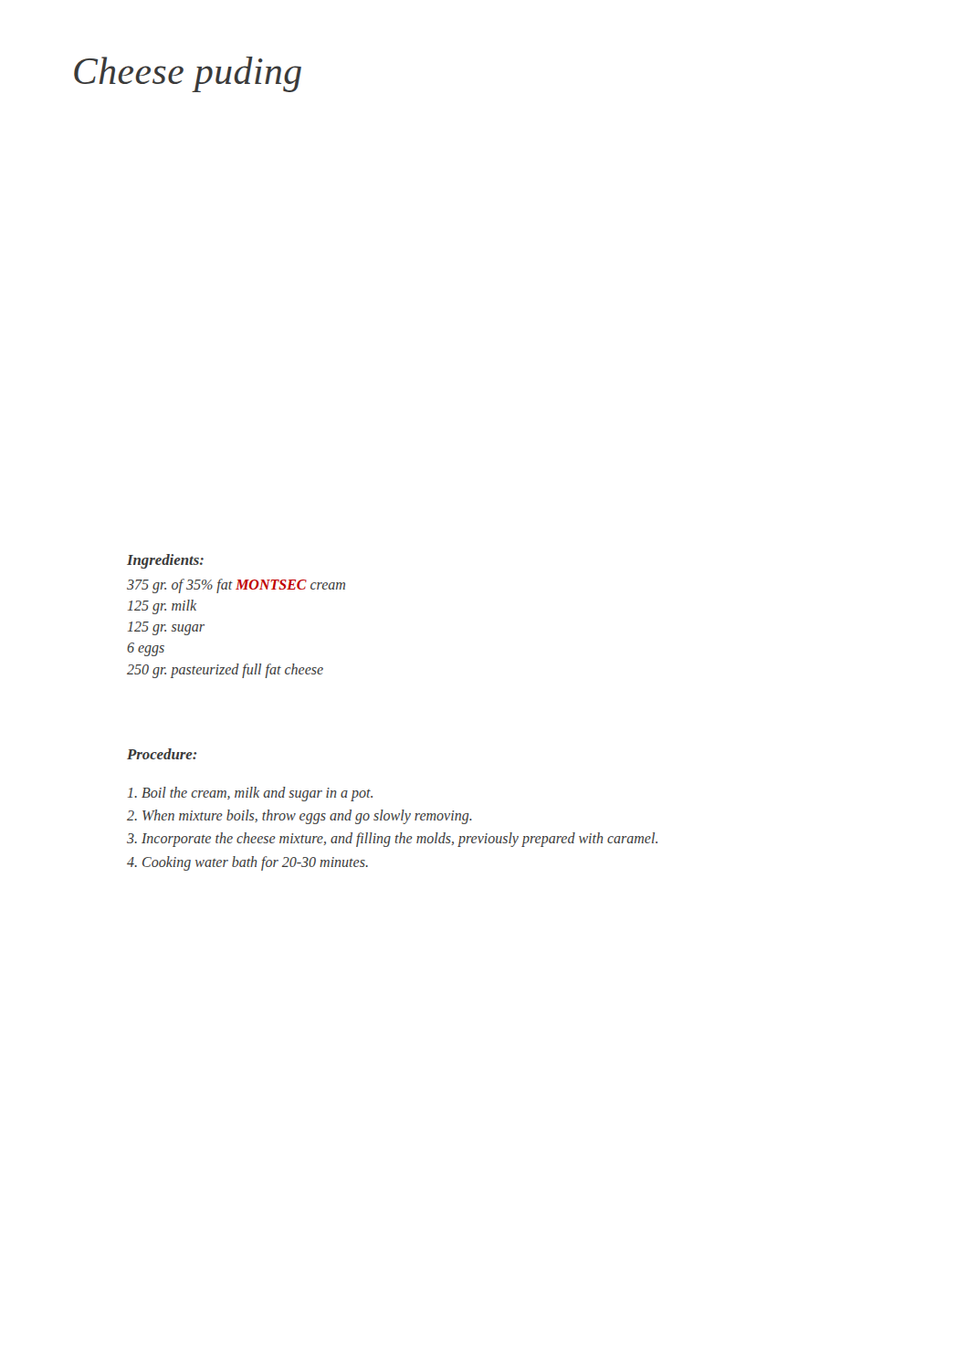Cheese puding
Ingredients:
375 gr. of 35% fat MONTSEC cream
125 gr. milk
125 gr. sugar
6 eggs
250 gr. pasteurized full fat cheese
Procedure:
1. Boil the cream, milk and sugar in a pot.
2. When mixture boils, throw eggs and go slowly removing.
3. Incorporate the cheese mixture, and filling the molds, previously prepared with caramel.
4. Cooking water bath for 20-30 minutes.